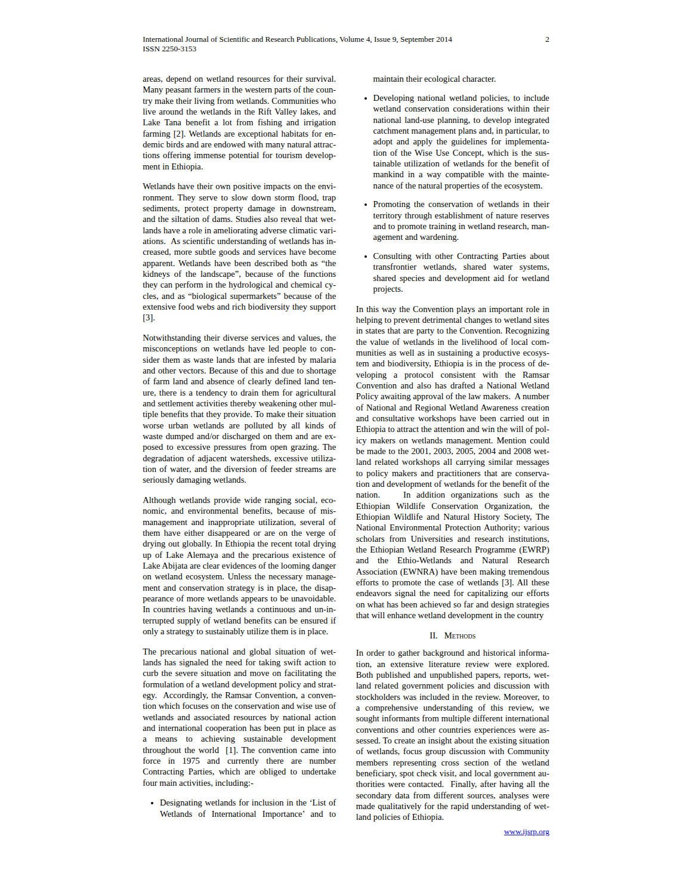International Journal of Scientific and Research Publications, Volume 4, Issue 9, September 2014
ISSN 2250-3153
2
areas, depend on wetland resources for their survival. Many peasant farmers in the western parts of the country make their living from wetlands. Communities who live around the wetlands in the Rift Valley lakes, and Lake Tana benefit a lot from fishing and irrigation farming [2]. Wetlands are exceptional habitats for endemic birds and are endowed with many natural attractions offering immense potential for tourism development in Ethiopia.
Wetlands have their own positive impacts on the environment. They serve to slow down storm flood, trap sediments, protect property damage in downstream, and the siltation of dams. Studies also reveal that wetlands have a role in ameliorating adverse climatic variations. As scientific understanding of wetlands has increased, more subtle goods and services have become apparent. Wetlands have been described both as “the kidneys of the landscape”, because of the functions they can perform in the hydrological and chemical cycles, and as “biological supermarkets” because of the extensive food webs and rich biodiversity they support [3].
Notwithstanding their diverse services and values, the misconceptions on wetlands have led people to consider them as waste lands that are infested by malaria and other vectors. Because of this and due to shortage of farm land and absence of clearly defined land tenure, there is a tendency to drain them for agricultural and settlement activities thereby weakening other multiple benefits that they provide. To make their situation worse urban wetlands are polluted by all kinds of waste dumped and/or discharged on them and are exposed to excessive pressures from open grazing. The degradation of adjacent watersheds, excessive utilization of water, and the diversion of feeder streams are seriously damaging wetlands.
Although wetlands provide wide ranging social, economic, and environmental benefits, because of mismanagement and inappropriate utilization, several of them have either disappeared or are on the verge of drying out globally. In Ethiopia the recent total drying up of Lake Alemaya and the precarious existence of Lake Abijata are clear evidences of the looming danger on wetland ecosystem. Unless the necessary management and conservation strategy is in place, the disappearance of more wetlands appears to be unavoidable. In countries having wetlands a continuous and un-interrupted supply of wetland benefits can be ensured if only a strategy to sustainably utilize them is in place.
The precarious national and global situation of wetlands has signaled the need for taking swift action to curb the severe situation and move on facilitating the formulation of a wetland development policy and strategy. Accordingly, the Ramsar Convention, a convention which focuses on the conservation and wise use of wetlands and associated resources by national action and international cooperation has been put in place as a means to achieving sustainable development throughout the world [1]. The convention came into force in 1975 and currently there are number Contracting Parties, which are obliged to undertake four main activities, including:-
Designating wetlands for inclusion in the ‘List of Wetlands of International Importance’ and to maintain their ecological character.
Developing national wetland policies, to include wetland conservation considerations within their national land-use planning, to develop integrated catchment management plans and, in particular, to adopt and apply the guidelines for implementation of the Wise Use Concept, which is the sustainable utilization of wetlands for the benefit of mankind in a way compatible with the maintenance of the natural properties of the ecosystem.
Promoting the conservation of wetlands in their territory through establishment of nature reserves and to promote training in wetland research, management and wardening.
Consulting with other Contracting Parties about transfrontier wetlands, shared water systems, shared species and development aid for wetland projects.
In this way the Convention plays an important role in helping to prevent detrimental changes to wetland sites in states that are party to the Convention. Recognizing the value of wetlands in the livelihood of local communities as well as in sustaining a productive ecosystem and biodiversity, Ethiopia is in the process of developing a protocol consistent with the Ramsar Convention and also has drafted a National Wetland Policy awaiting approval of the law makers. A number of National and Regional Wetland Awareness creation and consultative workshops have been carried out in Ethiopia to attract the attention and win the will of policy makers on wetlands management. Mention could be made to the 2001, 2003, 2005, 2004 and 2008 wetland related workshops all carrying similar messages to policy makers and practitioners that are conservation and development of wetlands for the benefit of the nation. In addition organizations such as the Ethiopian Wildlife Conservation Organization, the Ethiopian Wildlife and Natural History Society, The National Environmental Protection Authority; various scholars from Universities and research institutions, the Ethiopian Wetland Research Programme (EWRP) and the Ethio-Wetlands and Natural Research Association (EWNRA) have been making tremendous efforts to promote the case of wetlands [3]. All these endeavors signal the need for capitalizing our efforts on what has been achieved so far and design strategies that will enhance wetland development in the country
II. Methods
In order to gather background and historical information, an extensive literature review were explored. Both published and unpublished papers, reports, wetland related government policies and discussion with stockholders was included in the review. Moreover, to a comprehensive understanding of this review, we sought informants from multiple different international conventions and other countries experiences were assessed. To create an insight about the existing situation of wetlands, focus group discussion with Community members representing cross section of the wetland beneficiary, spot check visit, and local government authorities were contacted. Finally, after having all the secondary data from different sources, analyses were made qualitatively for the rapid understanding of wetland policies of Ethiopia.
www.ijsrp.org